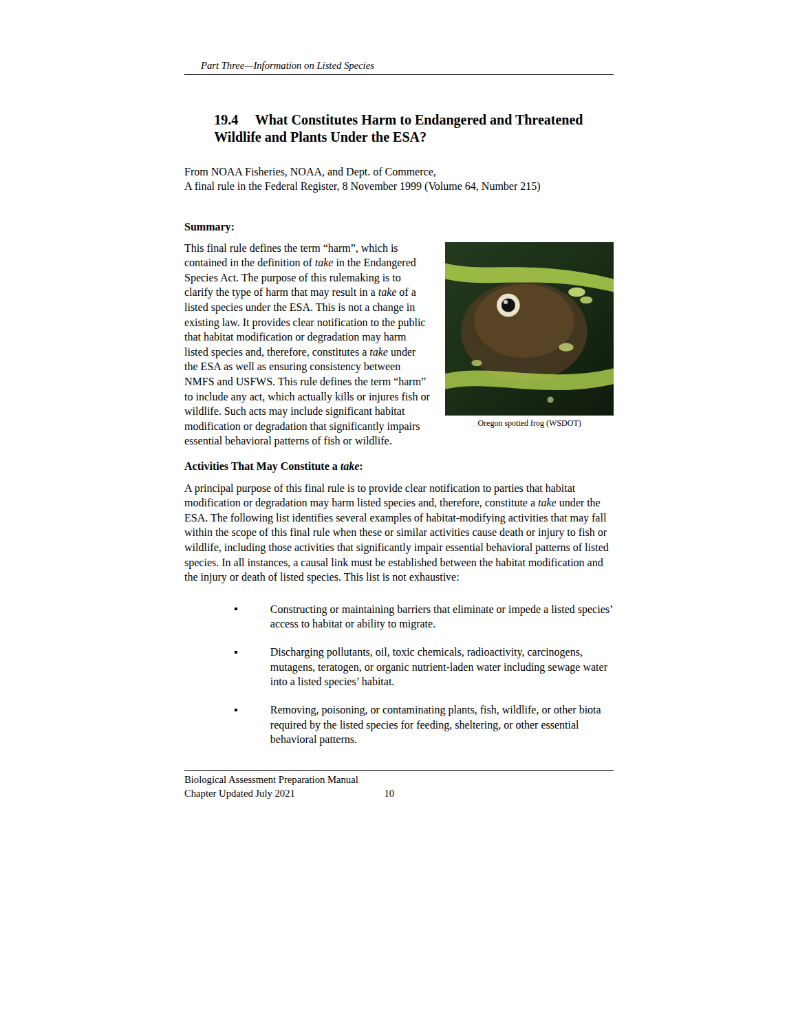Part Three—Information on Listed Species
19.4 What Constitutes Harm to Endangered and Threatened Wildlife and Plants Under the ESA?
From NOAA Fisheries, NOAA, and Dept. of Commerce,
A final rule in the Federal Register, 8 November 1999 (Volume 64, Number 215)
Summary:
Oregon spotted frog (WSDOT)
This final rule defines the term “harm”, which is contained in the definition of take in the Endangered Species Act. The purpose of this rulemaking is to clarify the type of harm that may result in a take of a listed species under the ESA. This is not a change in existing law. It provides clear notification to the public that habitat modification or degradation may harm listed species and, therefore, constitutes a take under the ESA as well as ensuring consistency between NMFS and USFWS. This rule defines the term “harm” to include any act, which actually kills or injures fish or wildlife. Such acts may include significant habitat modification or degradation that significantly impairs essential behavioral patterns of fish or wildlife.
Activities That May Constitute a take:
A principal purpose of this final rule is to provide clear notification to parties that habitat modification or degradation may harm listed species and, therefore, constitute a take under the ESA. The following list identifies several examples of habitat-modifying activities that may fall within the scope of this final rule when these or similar activities cause death or injury to fish or wildlife, including those activities that significantly impair essential behavioral patterns of listed species. In all instances, a causal link must be established between the habitat modification and the injury or death of listed species. This list is not exhaustive:
Constructing or maintaining barriers that eliminate or impede a listed species’ access to habitat or ability to migrate.
Discharging pollutants, oil, toxic chemicals, radioactivity, carcinogens, mutagens, teratogen, or organic nutrient-laden water including sewage water into a listed species’ habitat.
Removing, poisoning, or contaminating plants, fish, wildlife, or other biota required by the listed species for feeding, sheltering, or other essential behavioral patterns.
Biological Assessment Preparation Manual Chapter Updated July 202110